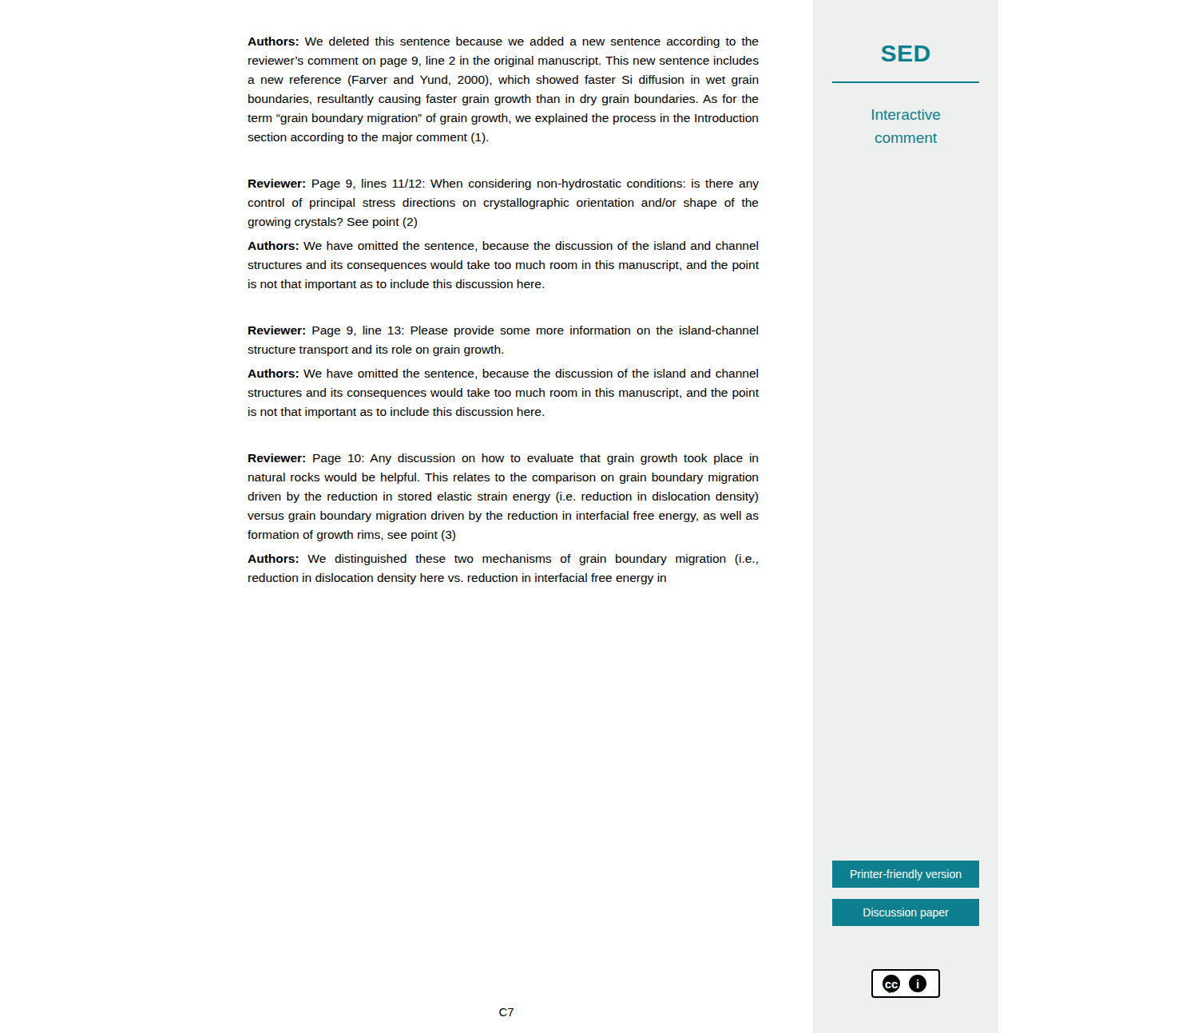Authors: We deleted this sentence because we added a new sentence according to the reviewer’s comment on page 9, line 2 in the original manuscript. This new sentence includes a new reference (Farver and Yund, 2000), which showed faster Si diffusion in wet grain boundaries, resultantly causing faster grain growth than in dry grain boundaries. As for the term “grain boundary migration” of grain growth, we explained the process in the Introduction section according to the major comment (1).
Reviewer: Page 9, lines 11/12: When considering non-hydrostatic conditions: is there any control of principal stress directions on crystallographic orientation and/or shape of the growing crystals? See point (2)
Authors: We have omitted the sentence, because the discussion of the island and channel structures and its consequences would take too much room in this manuscript, and the point is not that important as to include this discussion here.
Reviewer: Page 9, line 13: Please provide some more information on the island-channel structure transport and its role on grain growth.
Authors: We have omitted the sentence, because the discussion of the island and channel structures and its consequences would take too much room in this manuscript, and the point is not that important as to include this discussion here.
Reviewer: Page 10: Any discussion on how to evaluate that grain growth took place in natural rocks would be helpful. This relates to the comparison on grain boundary migration driven by the reduction in stored elastic strain energy (i.e. reduction in dislocation density) versus grain boundary migration driven by the reduction in interfacial free energy, as well as formation of growth rims, see point (3)
Authors: We distinguished these two mechanisms of grain boundary migration (i.e., reduction in dislocation density here vs. reduction in interfacial free energy in
C7
SED
Interactive
comment
Printer-friendly version Discussion paper
cc i BY